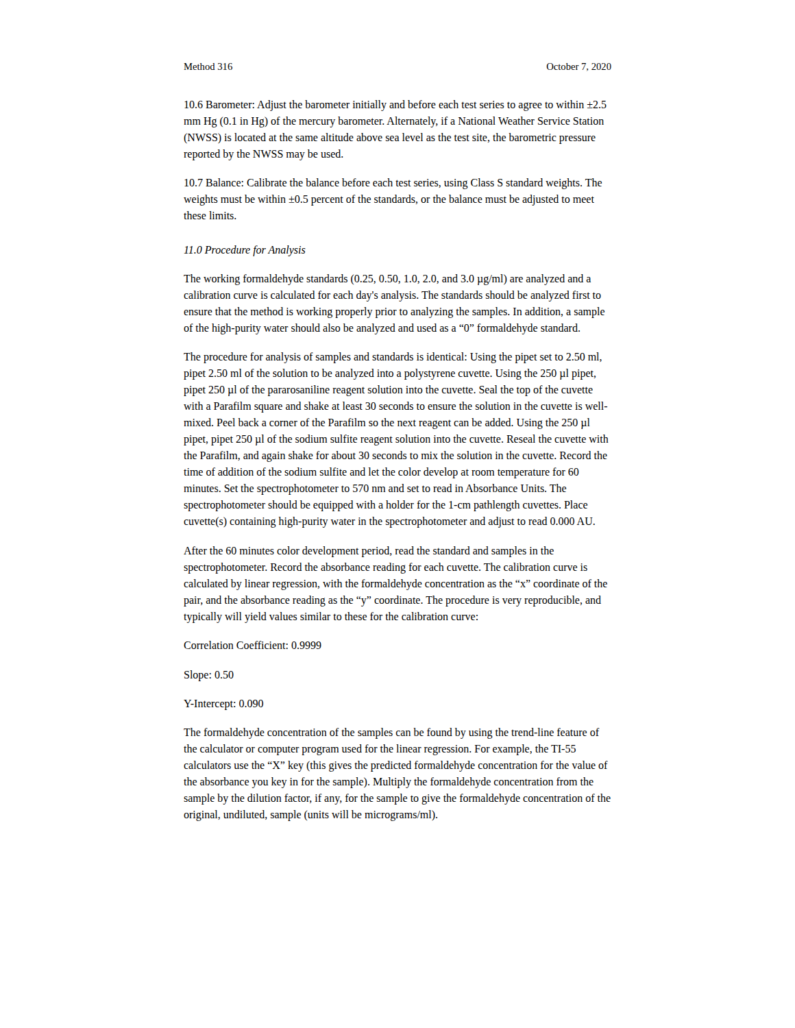Method 316
October 7, 2020
10.6 Barometer: Adjust the barometer initially and before each test series to agree to within ±2.5 mm Hg (0.1 in Hg) of the mercury barometer. Alternately, if a National Weather Service Station (NWSS) is located at the same altitude above sea level as the test site, the barometric pressure reported by the NWSS may be used.
10.7 Balance: Calibrate the balance before each test series, using Class S standard weights. The weights must be within ±0.5 percent of the standards, or the balance must be adjusted to meet these limits.
11.0 Procedure for Analysis
The working formaldehyde standards (0.25, 0.50, 1.0, 2.0, and 3.0 µg/ml) are analyzed and a calibration curve is calculated for each day's analysis. The standards should be analyzed first to ensure that the method is working properly prior to analyzing the samples. In addition, a sample of the high-purity water should also be analyzed and used as a “0” formaldehyde standard.
The procedure for analysis of samples and standards is identical: Using the pipet set to 2.50 ml, pipet 2.50 ml of the solution to be analyzed into a polystyrene cuvette. Using the 250 µl pipet, pipet 250 µl of the pararosaniline reagent solution into the cuvette. Seal the top of the cuvette with a Parafilm square and shake at least 30 seconds to ensure the solution in the cuvette is well-mixed. Peel back a corner of the Parafilm so the next reagent can be added. Using the 250 µl pipet, pipet 250 µl of the sodium sulfite reagent solution into the cuvette. Reseal the cuvette with the Parafilm, and again shake for about 30 seconds to mix the solution in the cuvette. Record the time of addition of the sodium sulfite and let the color develop at room temperature for 60 minutes. Set the spectrophotometer to 570 nm and set to read in Absorbance Units. The spectrophotometer should be equipped with a holder for the 1-cm pathlength cuvettes. Place cuvette(s) containing high-purity water in the spectrophotometer and adjust to read 0.000 AU.
After the 60 minutes color development period, read the standard and samples in the spectrophotometer. Record the absorbance reading for each cuvette. The calibration curve is calculated by linear regression, with the formaldehyde concentration as the “x” coordinate of the pair, and the absorbance reading as the “y” coordinate. The procedure is very reproducible, and typically will yield values similar to these for the calibration curve:
Correlation Coefficient: 0.9999
Slope: 0.50
Y-Intercept: 0.090
The formaldehyde concentration of the samples can be found by using the trend-line feature of the calculator or computer program used for the linear regression. For example, the TI-55 calculators use the “X” key (this gives the predicted formaldehyde concentration for the value of the absorbance you key in for the sample). Multiply the formaldehyde concentration from the sample by the dilution factor, if any, for the sample to give the formaldehyde concentration of the original, undiluted, sample (units will be micrograms/ml).